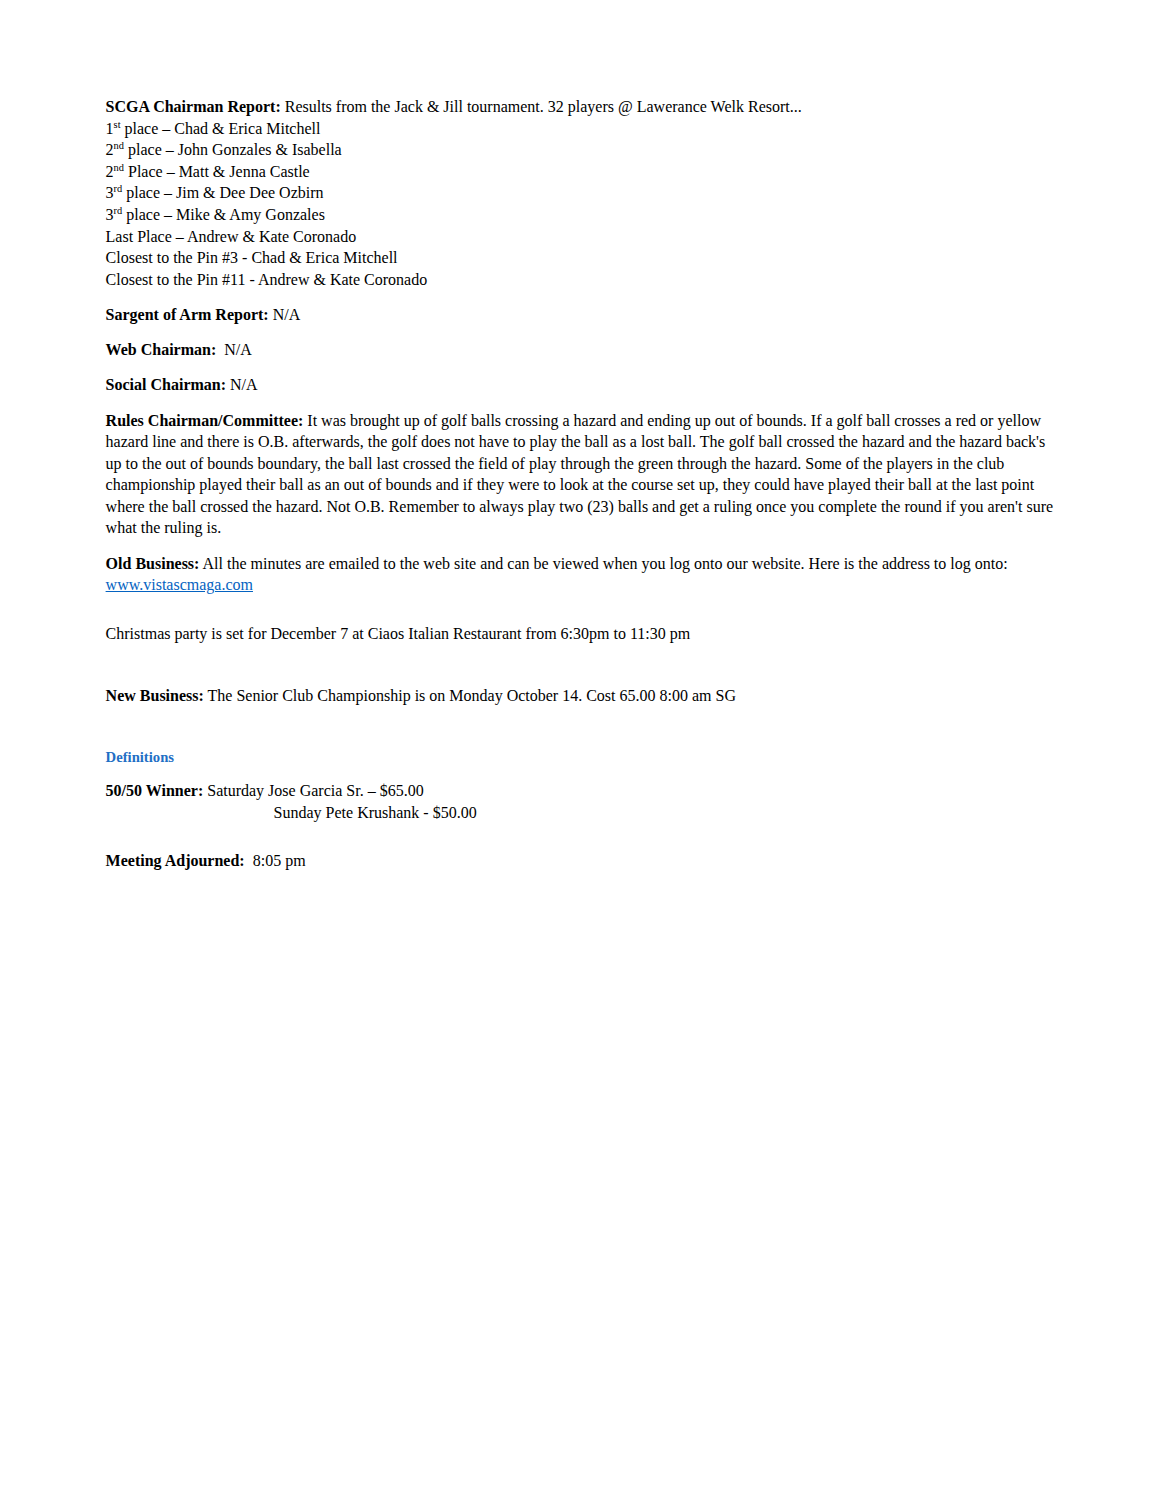SCGA Chairman Report: Results from the Jack & Jill tournament. 32 players @ Lawerance Welk Resort...
1st place – Chad & Erica Mitchell
2nd place – John Gonzales & Isabella
2nd Place – Matt & Jenna Castle
3rd place – Jim & Dee Dee Ozbirn
3rd place – Mike & Amy Gonzales
Last Place – Andrew & Kate Coronado
Closest to the Pin #3 - Chad & Erica Mitchell
Closest to the Pin #11 - Andrew & Kate Coronado
Sargent of Arm Report: N/A
Web Chairman: N/A
Social Chairman: N/A
Rules Chairman/Committee: It was brought up of golf balls crossing a hazard and ending up out of bounds. If a golf ball crosses a red or yellow hazard line and there is O.B. afterwards, the golf does not have to play the ball as a lost ball. The golf ball crossed the hazard and the hazard back's up to the out of bounds boundary, the ball last crossed the field of play through the green through the hazard. Some of the players in the club championship played their ball as an out of bounds and if they were to look at the course set up, they could have played their ball at the last point where the ball crossed the hazard. Not O.B. Remember to always play two (23) balls and get a ruling once you complete the round if you aren't sure what the ruling is.
Old Business: All the minutes are emailed to the web site and can be viewed when you log onto our website. Here is the address to log onto: www.vistascmaga.com
Christmas party is set for December 7 at Ciaos Italian Restaurant from 6:30pm to 11:30 pm
New Business: The Senior Club Championship is on Monday October 14. Cost 65.00 8:00 am SG
Definitions
50/50 Winner: Saturday Jose Garcia Sr. – $65.00
Sunday Pete Krushank - $50.00
Meeting Adjourned: 8:05 pm